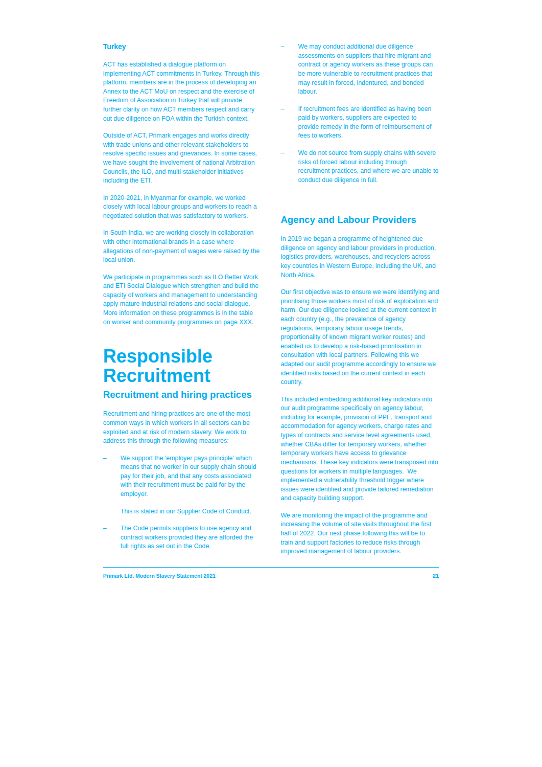Turkey
ACT has established a dialogue platform on implementing ACT commitments in Turkey. Through this platform, members are in the process of developing an Annex to the ACT MoU on respect and the exercise of Freedom of Association in Turkey that will provide further clarity on how ACT members respect and carry out due diligence on FOA within the Turkish context.
Outside of ACT, Primark engages and works directly with trade unions and other relevant stakeholders to resolve specific issues and grievances. In some cases, we have sought the involvement of national Arbitration Councils, the ILO, and multi-stakeholder initiatives including the ETI.
In 2020-2021, in Myanmar for example, we worked closely with local labour groups and workers to reach a negotiated solution that was satisfactory to workers.
In South India, we are working closely in collaboration with other international brands in a case where allegations of non-payment of wages were raised by the local union.
We participate in programmes such as ILO Better Work and ETI Social Dialogue which strengthen and build the capacity of workers and management to understanding apply mature industrial relations and social dialogue. More information on these programmes is in the table on worker and community programmes on page XXX.
Responsible Recruitment
Recruitment and hiring practices
Recruitment and hiring practices are one of the most common ways in which workers in all sectors can be exploited and at risk of modern slavery. We work to address this through the following measures:
We support the 'employer pays principle' which means that no worker in our supply chain should pay for their job, and that any costs associated with their recruitment must be paid for by the employer.
This is stated in our Supplier Code of Conduct.
The Code permits suppliers to use agency and contract workers provided they are afforded the full rights as set out in the Code.
We may conduct additional due diligence assessments on suppliers that hire migrant and contract or agency workers as these groups can be more vulnerable to recruitment practices that may result in forced, indentured, and bonded labour.
If recruitment fees are identified as having been paid by workers, suppliers are expected to provide remedy in the form of reimbursement of fees to workers.
We do not source from supply chains with severe risks of forced labour including through recruitment practices, and where we are unable to conduct due diligence in full.
Agency and Labour Providers
In 2019 we began a programme of heightened due diligence on agency and labour providers in production, logistics providers, warehouses, and recyclers across key countries in Western Europe, including the UK, and North Africa.
Our first objective was to ensure we were identifying and prioritising those workers most of risk of exploitation and harm. Our due diligence looked at the current context in each country (e.g., the prevalence of agency regulations, temporary labour usage trends, proportionality of known migrant worker routes) and enabled us to develop a risk-based prioritisation in consultation with local partners. Following this we adapted our audit programme accordingly to ensure we identified risks based on the current context in each country.
This included embedding additional key indicators into our audit programme specifically on agency labour, including for example, provision of PPE, transport and accommodation for agency workers, charge rates and types of contracts and service level agreements used, whether CBAs differ for temporary workers, whether temporary workers have access to grievance mechanisms. These key indicators were transposed into questions for workers in multiple languages. We implemented a vulnerability threshold trigger where issues were identified and provide tailored remediation and capacity building support.
We are monitoring the impact of the programme and increasing the volume of site visits throughout the first half of 2022. Our next phase following this will be to train and support factories to reduce risks through improved management of labour providers.
Primark Ltd. Modern Slavery Statement 2021 21